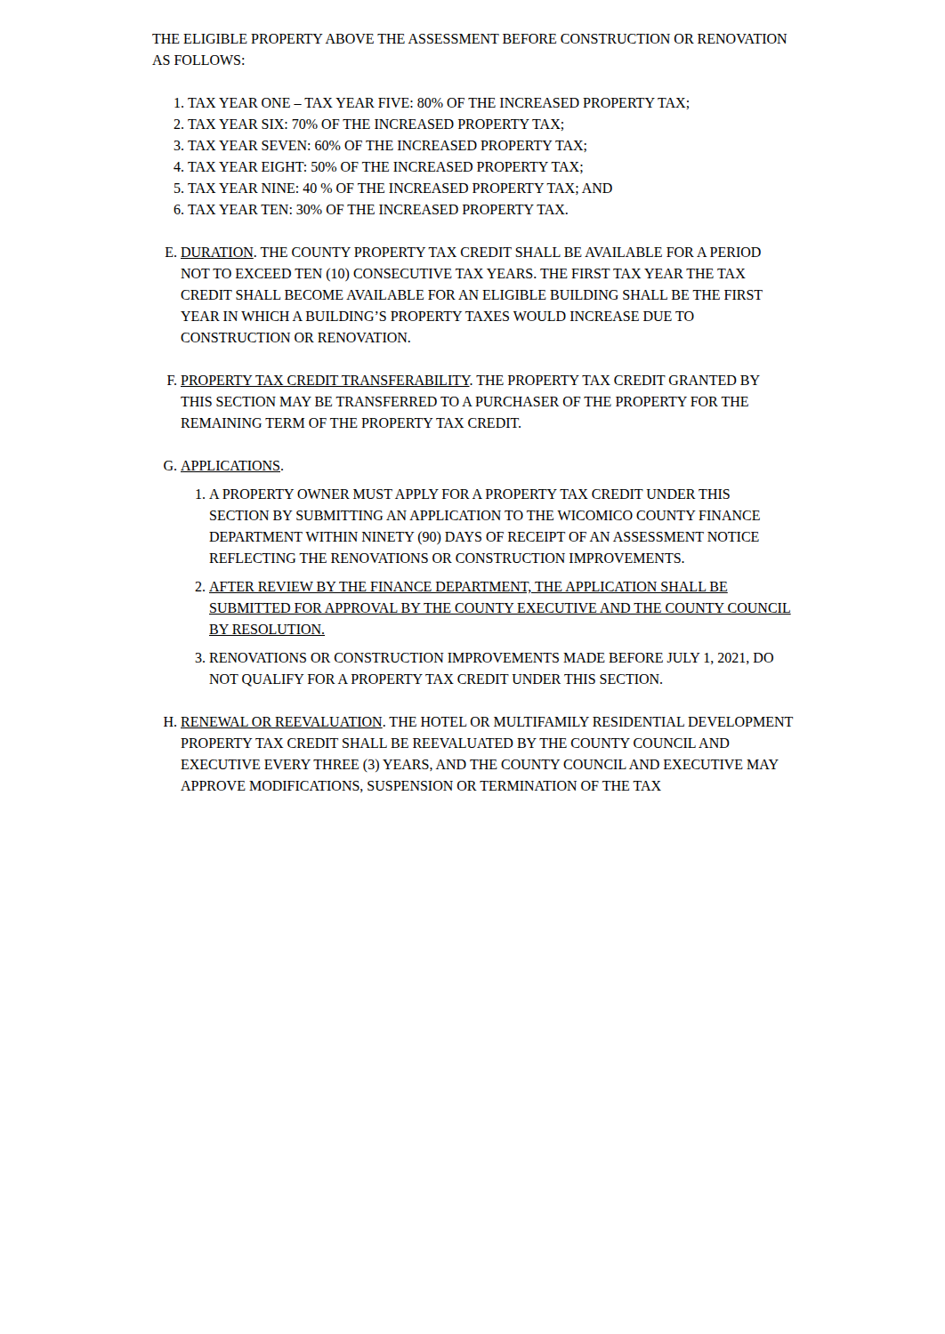THE ELIGIBLE PROPERTY ABOVE THE ASSESSMENT BEFORE CONSTRUCTION OR RENOVATION AS FOLLOWS:
TAX YEAR ONE – TAX YEAR FIVE: 80% OF THE INCREASED PROPERTY TAX;
TAX YEAR SIX: 70% OF THE INCREASED PROPERTY TAX;
TAX YEAR SEVEN: 60% OF THE INCREASED PROPERTY TAX;
TAX YEAR EIGHT: 50% OF THE INCREASED PROPERTY TAX;
TAX YEAR NINE: 40 % OF THE INCREASED PROPERTY TAX; AND
TAX YEAR TEN: 30% OF THE INCREASED PROPERTY TAX.
DURATION. THE COUNTY PROPERTY TAX CREDIT SHALL BE AVAILABLE FOR A PERIOD NOT TO EXCEED TEN (10) CONSECUTIVE TAX YEARS. THE FIRST TAX YEAR THE TAX CREDIT SHALL BECOME AVAILABLE FOR AN ELIGIBLE BUILDING SHALL BE THE FIRST YEAR IN WHICH A BUILDING’S PROPERTY TAXES WOULD INCREASE DUE TO CONSTRUCTION OR RENOVATION.
PROPERTY TAX CREDIT TRANSFERABILITY. THE PROPERTY TAX CREDIT GRANTED BY THIS SECTION MAY BE TRANSFERRED TO A PURCHASER OF THE PROPERTY FOR THE REMAINING TERM OF THE PROPERTY TAX CREDIT.
APPLICATIONS.
A PROPERTY OWNER MUST APPLY FOR A PROPERTY TAX CREDIT UNDER THIS SECTION BY SUBMITTING AN APPLICATION TO THE WICOMICO COUNTY FINANCE DEPARTMENT WITHIN NINETY (90) DAYS OF RECEIPT OF AN ASSESSMENT NOTICE REFLECTING THE RENOVATIONS OR CONSTRUCTION IMPROVEMENTS.
AFTER REVIEW BY THE FINANCE DEPARTMENT, THE APPLICATION SHALL BE SUBMITTED FOR APPROVAL BY THE COUNTY EXECUTIVE AND THE COUNTY COUNCIL BY RESOLUTION.
RENOVATIONS OR CONSTRUCTION IMPROVEMENTS MADE BEFORE JULY 1, 2021, DO NOT QUALIFY FOR A PROPERTY TAX CREDIT UNDER THIS SECTION.
RENEWAL OR REEVALUATION. THE HOTEL OR MULTIFAMILY RESIDENTIAL DEVELOPMENT PROPERTY TAX CREDIT SHALL BE REEVALUATED BY THE COUNTY COUNCIL AND EXECUTIVE EVERY THREE (3) YEARS, AND THE COUNTY COUNCIL AND EXECUTIVE MAY APPROVE MODIFICATIONS, SUSPENSION OR TERMINATION OF THE TAX